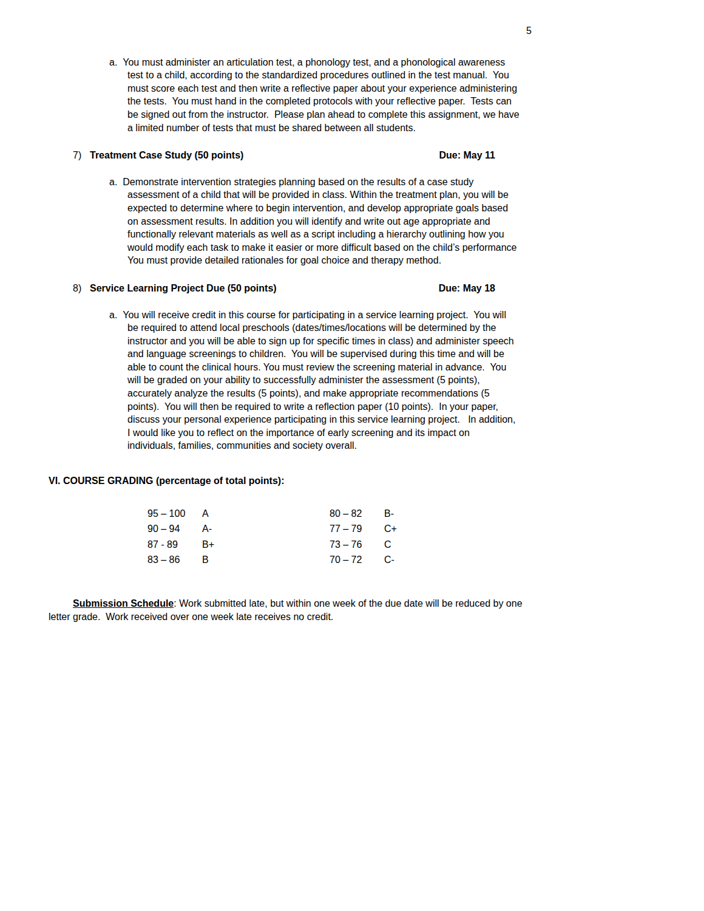5
a. You must administer an articulation test, a phonology test, and a phonological awareness test to a child, according to the standardized procedures outlined in the test manual. You must score each test and then write a reflective paper about your experience administering the tests. You must hand in the completed protocols with your reflective paper. Tests can be signed out from the instructor. Please plan ahead to complete this assignment, we have a limited number of tests that must be shared between all students.
7) Treatment Case Study (50 points) Due: May 11
a. Demonstrate intervention strategies planning based on the results of a case study assessment of a child that will be provided in class. Within the treatment plan, you will be expected to determine where to begin intervention, and develop appropriate goals based on assessment results. In addition you will identify and write out age appropriate and functionally relevant materials as well as a script including a hierarchy outlining how you would modify each task to make it easier or more difficult based on the child’s performance You must provide detailed rationales for goal choice and therapy method.
8) Service Learning Project Due (50 points) Due: May 18
a. You will receive credit in this course for participating in a service learning project. You will be required to attend local preschools (dates/times/locations will be determined by the instructor and you will be able to sign up for specific times in class) and administer speech and language screenings to children. You will be supervised during this time and will be able to count the clinical hours. You must review the screening material in advance. You will be graded on your ability to successfully administer the assessment (5 points), accurately analyze the results (5 points), and make appropriate recommendations (5 points). You will then be required to write a reflection paper (10 points). In your paper, discuss your personal experience participating in this service learning project. In addition, I would like you to reflect on the importance of early screening and its impact on individuals, families, communities and society overall.
VI. COURSE GRADING (percentage of total points):
| 95 – 100 | A | | 80 – 82 | B- |
| 90 – 94 | A- | | 77 – 79 | C+ |
| 87 - 89 | B+ | | 73 – 76 | C |
| 83 – 86 | B | | 70 – 72 | C- |
Submission Schedule: Work submitted late, but within one week of the due date will be reduced by one letter grade. Work received over one week late receives no credit.